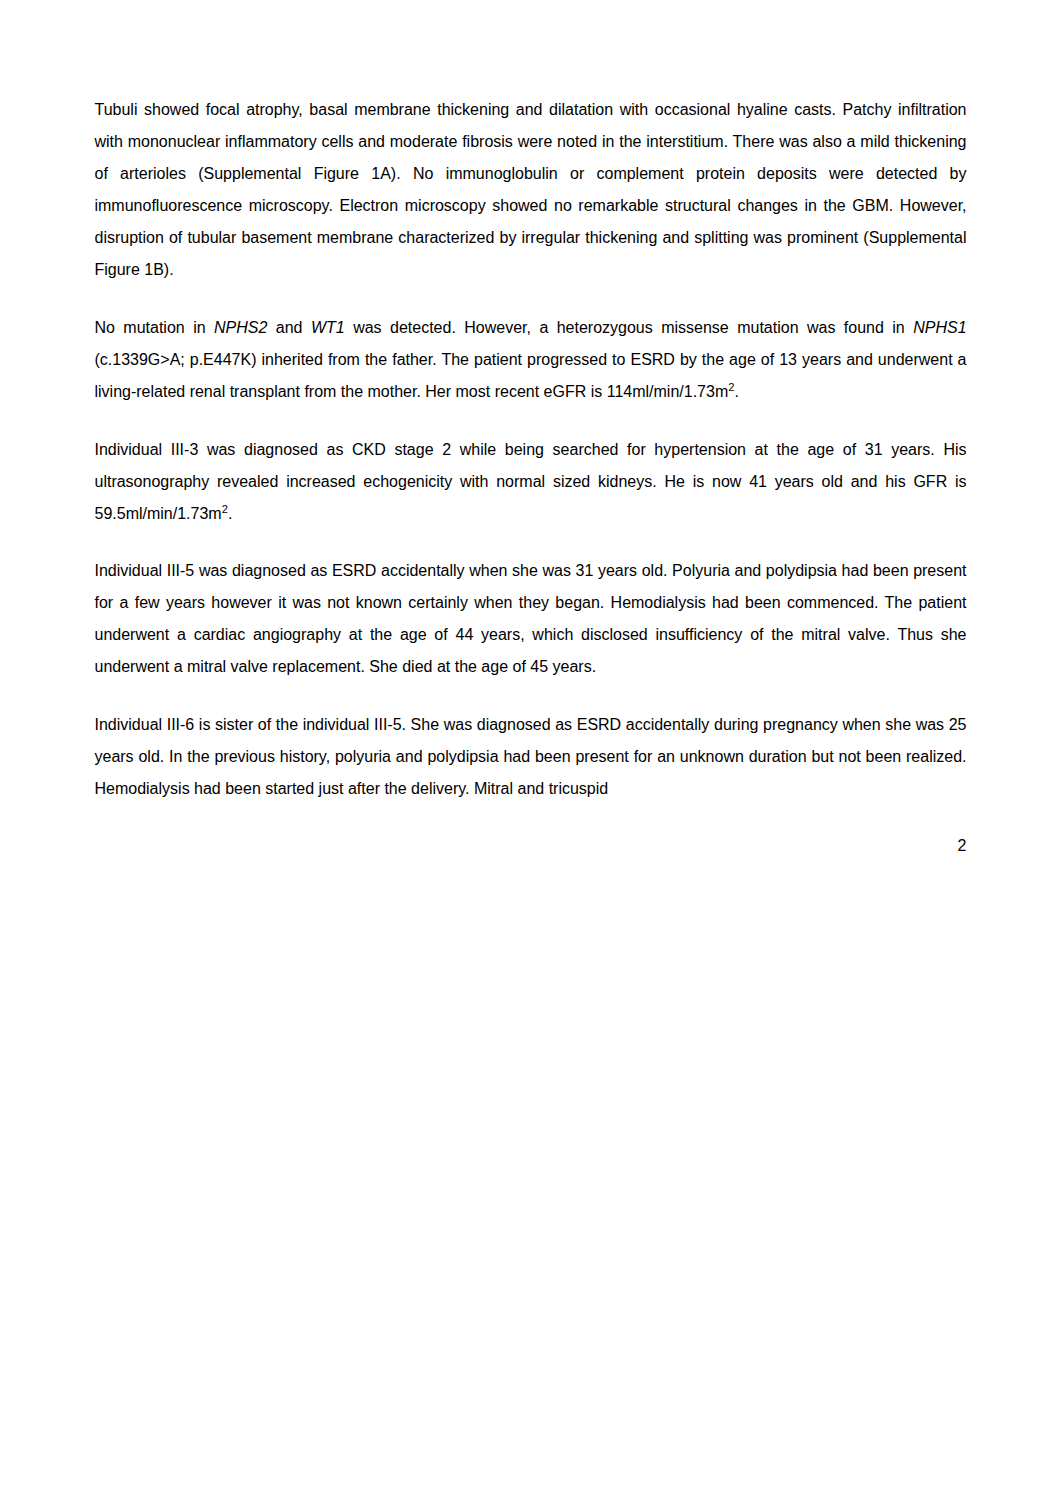Tubuli showed focal atrophy, basal membrane thickening and dilatation with occasional hyaline casts. Patchy infiltration with mononuclear inflammatory cells and moderate fibrosis were noted in the interstitium. There was also a mild thickening of arterioles (Supplemental Figure 1A). No immunoglobulin or complement protein deposits were detected by immunofluorescence microscopy. Electron microscopy showed no remarkable structural changes in the GBM. However, disruption of tubular basement membrane characterized by irregular thickening and splitting was prominent (Supplemental Figure 1B).
No mutation in NPHS2 and WT1 was detected. However, a heterozygous missense mutation was found in NPHS1 (c.1339G>A; p.E447K) inherited from the father. The patient progressed to ESRD by the age of 13 years and underwent a living-related renal transplant from the mother. Her most recent eGFR is 114ml/min/1.73m2.
Individual III-3 was diagnosed as CKD stage 2 while being searched for hypertension at the age of 31 years. His ultrasonography revealed increased echogenicity with normal sized kidneys. He is now 41 years old and his GFR is 59.5ml/min/1.73m2.
Individual III-5 was diagnosed as ESRD accidentally when she was 31 years old. Polyuria and polydipsia had been present for a few years however it was not known certainly when they began. Hemodialysis had been commenced. The patient underwent a cardiac angiography at the age of 44 years, which disclosed insufficiency of the mitral valve. Thus she underwent a mitral valve replacement. She died at the age of 45 years.
Individual III-6 is sister of the individual III-5. She was diagnosed as ESRD accidentally during pregnancy when she was 25 years old. In the previous history, polyuria and polydipsia had been present for an unknown duration but not been realized. Hemodialysis had been started just after the delivery. Mitral and tricuspid
2